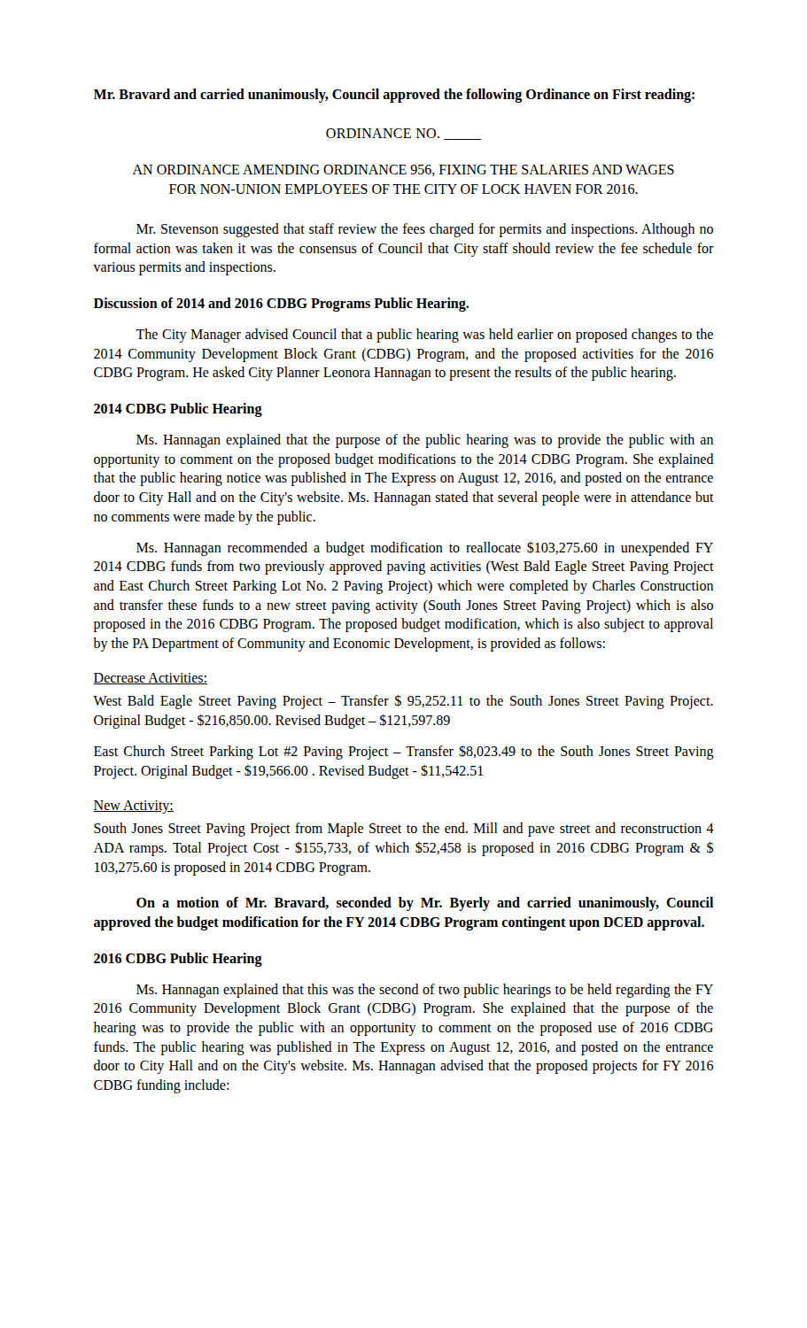Mr. Bravard and carried unanimously, Council approved the following Ordinance on First reading:
ORDINANCE NO. _____
AN ORDINANCE AMENDING ORDINANCE 956, FIXING THE SALARIES AND WAGES FOR NON-UNION EMPLOYEES OF THE CITY OF LOCK HAVEN FOR 2016.
Mr. Stevenson suggested that staff review the fees charged for permits and inspections. Although no formal action was taken it was the consensus of Council that City staff should review the fee schedule for various permits and inspections.
Discussion of 2014 and 2016 CDBG Programs Public Hearing.
The City Manager advised Council that a public hearing was held earlier on proposed changes to the 2014 Community Development Block Grant (CDBG) Program, and the proposed activities for the 2016 CDBG Program. He asked City Planner Leonora Hannagan to present the results of the public hearing.
2014 CDBG Public Hearing
Ms. Hannagan explained that the purpose of the public hearing was to provide the public with an opportunity to comment on the proposed budget modifications to the 2014 CDBG Program. She explained that the public hearing notice was published in The Express on August 12, 2016, and posted on the entrance door to City Hall and on the City's website. Ms. Hannagan stated that several people were in attendance but no comments were made by the public.
Ms. Hannagan recommended a budget modification to reallocate $103,275.60 in unexpended FY 2014 CDBG funds from two previously approved paving activities (West Bald Eagle Street Paving Project and East Church Street Parking Lot No. 2 Paving Project) which were completed by Charles Construction and transfer these funds to a new street paving activity (South Jones Street Paving Project) which is also proposed in the 2016 CDBG Program. The proposed budget modification, which is also subject to approval by the PA Department of Community and Economic Development, is provided as follows:
Decrease Activities:
West Bald Eagle Street Paving Project – Transfer $ 95,252.11 to the South Jones Street Paving Project. Original Budget - $216,850.00. Revised Budget – $121,597.89
East Church Street Parking Lot #2 Paving Project – Transfer $8,023.49 to the South Jones Street Paving Project. Original Budget - $19,566.00 . Revised Budget - $11,542.51
New Activity:
South Jones Street Paving Project from Maple Street to the end. Mill and pave street and reconstruction 4 ADA ramps. Total Project Cost - $155,733, of which $52,458 is proposed in 2016 CDBG Program & $ 103,275.60 is proposed in 2014 CDBG Program.
On a motion of Mr. Bravard, seconded by Mr. Byerly and carried unanimously, Council approved the budget modification for the FY 2014 CDBG Program contingent upon DCED approval.
2016 CDBG Public Hearing
Ms. Hannagan explained that this was the second of two public hearings to be held regarding the FY 2016 Community Development Block Grant (CDBG) Program. She explained that the purpose of the hearing was to provide the public with an opportunity to comment on the proposed use of 2016 CDBG funds. The public hearing was published in The Express on August 12, 2016, and posted on the entrance door to City Hall and on the City's website. Ms. Hannagan advised that the proposed projects for FY 2016 CDBG funding include: